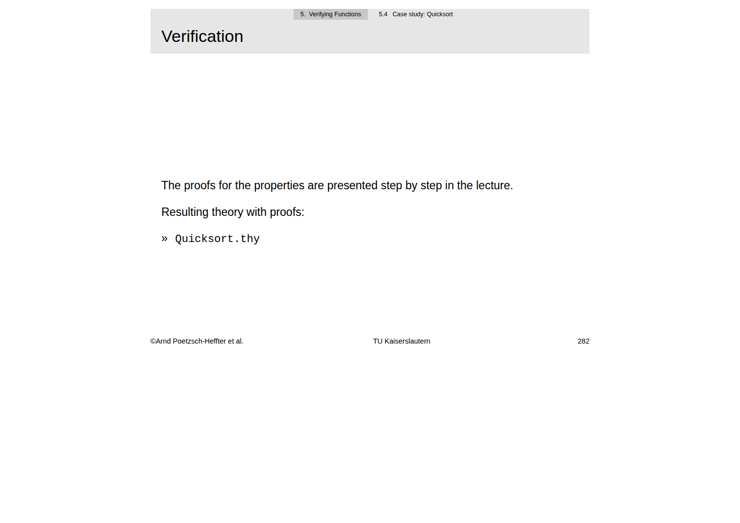5. Verifying Functions
5.4 Case study: Quicksort
Verification
The proofs for the properties are presented step by step in the lecture.
Resulting theory with proofs:
» Quicksort.thy
©Arnd Poetzsch-Heffter et al.
TU Kaiserslautern
282